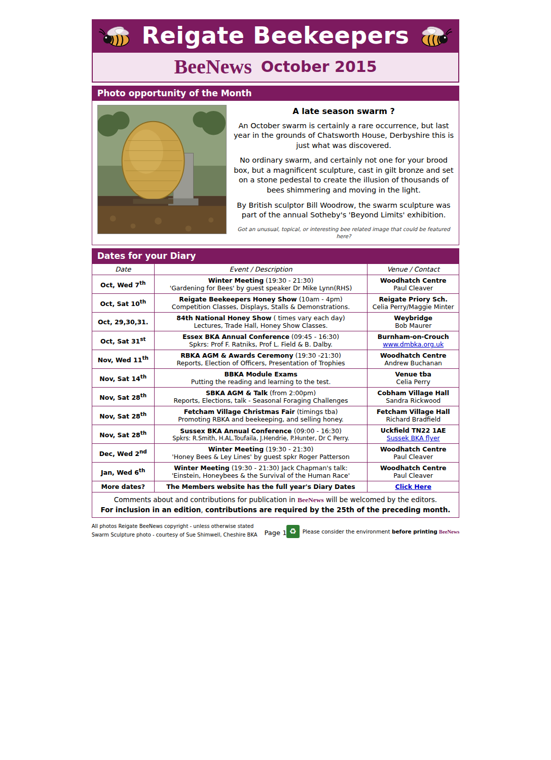Reigate Beekeepers
BeeNews October 2015
Photo opportunity of the Month
A late season swarm ?
An October swarm is certainly a rare occurrence, but last year in the grounds of Chatsworth House, Derbyshire this is just what was discovered.
No ordinary swarm, and certainly not one for your brood box, but a magnificent sculpture, cast in gilt bronze and set on a stone pedestal to create the illusion of thousands of bees shimmering and moving in the light.
By British sculptor Bill Woodrow, the swarm sculpture was part of the annual Sotheby's 'Beyond Limits' exhibition.
Got an unusual, topical, or interesting bee related image that could be featured here?
Dates for your Diary
| Date | Event / Description | Venue / Contact |
| --- | --- | --- |
| Oct, Wed 7 th | Winter Meeting (19:30 - 21:30) 'Gardening for Bees' by guest speaker Dr Mike Lynn(RHS) | Woodhatch Centre Paul Cleaver |
| Oct, Sat 10 th | Reigate Beekeepers Honey Show (10am - 4pm) Competition Classes, Displays, Stalls & Demonstrations. | Reigate Priory Sch. Celia Perry/Maggie Minter |
| Oct, 29,30,31. | 84th National Honey Show ( times vary each day) Lectures, Trade Hall, Honey Show Classes. | Weybridge Bob Maurer |
| Oct, Sat 31 st | Essex BKA Annual Conference (09:45 - 16:30) Spkrs: Prof F. Ratniks, Prof L. Field & B. Dalby. | Burnham-on-Crouch www.dmbka.org.uk |
| Nov, Wed 11 th | RBKA AGM & Awards Ceremony (19:30 -21:30) Reports, Election of Officers, Presentation of Trophies | Woodhatch Centre Andrew Buchanan |
| Nov, Sat 14 th | BBKA Module Exams Putting the reading and learning to the test. | Venue tba Celia Perry |
| Nov, Sat 28 th | SBKA AGM & Talk (from 2:00pm) Reports, Elections, talk - Seasonal Foraging Challenges | Cobham Village Hall Sandra Rickwood |
| Nov, Sat 28 th | Fetcham Village Christmas Fair (timings tba) Promoting RBKA and beekeeping, and selling honey. | Fetcham Village Hall Richard Bradfield |
| Nov, Sat 28 th | Sussex BKA Annual Conference (09:00 - 16:30) Spkrs: R.Smith, H.AL.Toufaila, J.Hendrie, P.Hunter, Dr C Perry. | Uckfield TN22 1AE Sussek BKA flyer |
| Dec, Wed 2 nd | Winter Meeting (19:30 - 21:30) 'Honey Bees & Ley Lines' by guest spkr Roger Patterson | Woodhatch Centre Paul Cleaver |
| Jan, Wed 6 th | Winter Meeting (19:30 - 21:30) Jack Chapman's talk: 'Einstein, Honeybees & the Survival of the Human Race' | Woodhatch Centre Paul Cleaver |
| More dates? | The Members website has the full year's Diary Dates | Click Here |
Comments about and contributions for publication in BeeNews will be welcomed by the editors.
For inclusion in an edition, contributions are required by the 25th of the preceding month.
All photos Reigate BeeNews copyright - unless otherwise stated
Swarm Sculpture photo - courtesy of Sue Shimwell, Cheshire BKA
Page 1
♻ Please consider the environment before printing BeeNews